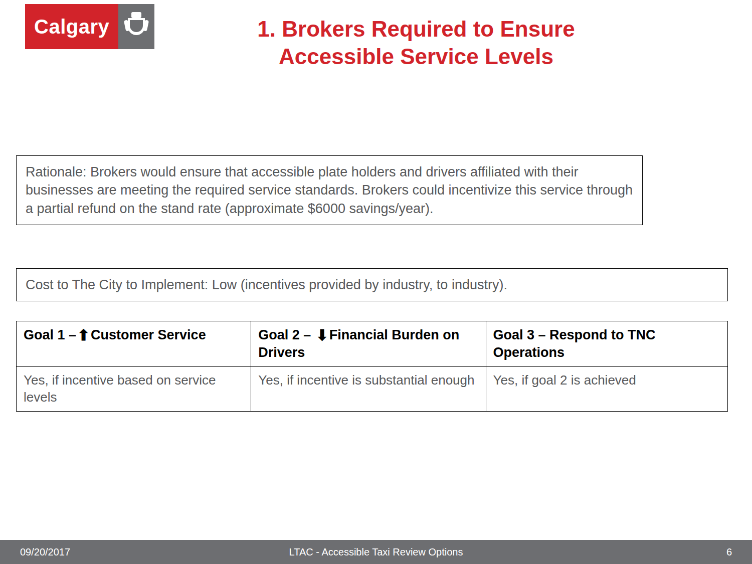Calgary
1. Brokers Required to Ensure
Accessible Service Levels
Rationale: Brokers would ensure that accessible plate holders and drivers affiliated with their businesses are meeting the required service standards. Brokers could incentivize this service through a partial refund on the stand rate (approximate $6000 savings/year).
Cost to The City to Implement: Low (incentives provided by industry, to industry).
| Goal 1 – ⬆ Customer Service | Goal 2 – ⬇ Financial Burden on Drivers | Goal 3 – Respond to TNC Operations |
| --- | --- | --- |
| Yes, if incentive based on service levels | Yes, if incentive is substantial enough | Yes, if goal 2 is achieved |
09/20/2017 LTAC - Accessible Taxi Review Options 6